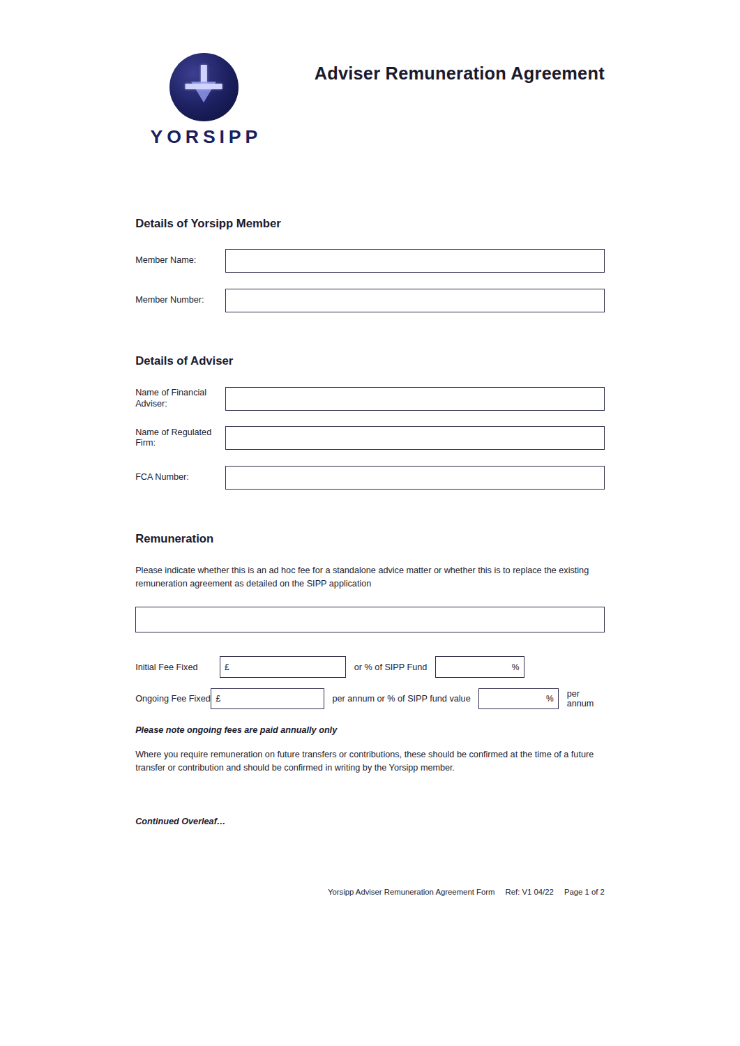YORSIPP
Adviser Remuneration Agreement
Details of Yorsipp Member
Member Name:
Member Number:
Details of Adviser
Name of Financial Adviser:
Name of Regulated Firm:
FCA Number:
Remuneration
Please indicate whether this is an ad hoc fee for a standalone advice matter or whether this is to replace the existing remuneration agreement as detailed on the SIPP application
Initial Fee Fixed
£
or % of SIPP Fund
%
Ongoing Fee Fixed
£
per annum or % of SIPP fund value
%
per annum
Please note ongoing fees are paid annually only
Where you require remuneration on future transfers or contributions, these should be confirmed at the time of a future transfer or contribution and should be confirmed in writing by the Yorsipp member.
Continued Overleaf…
Yorsipp Adviser Remuneration Agreement FormRef: V1 04/22 Page 1 of 2